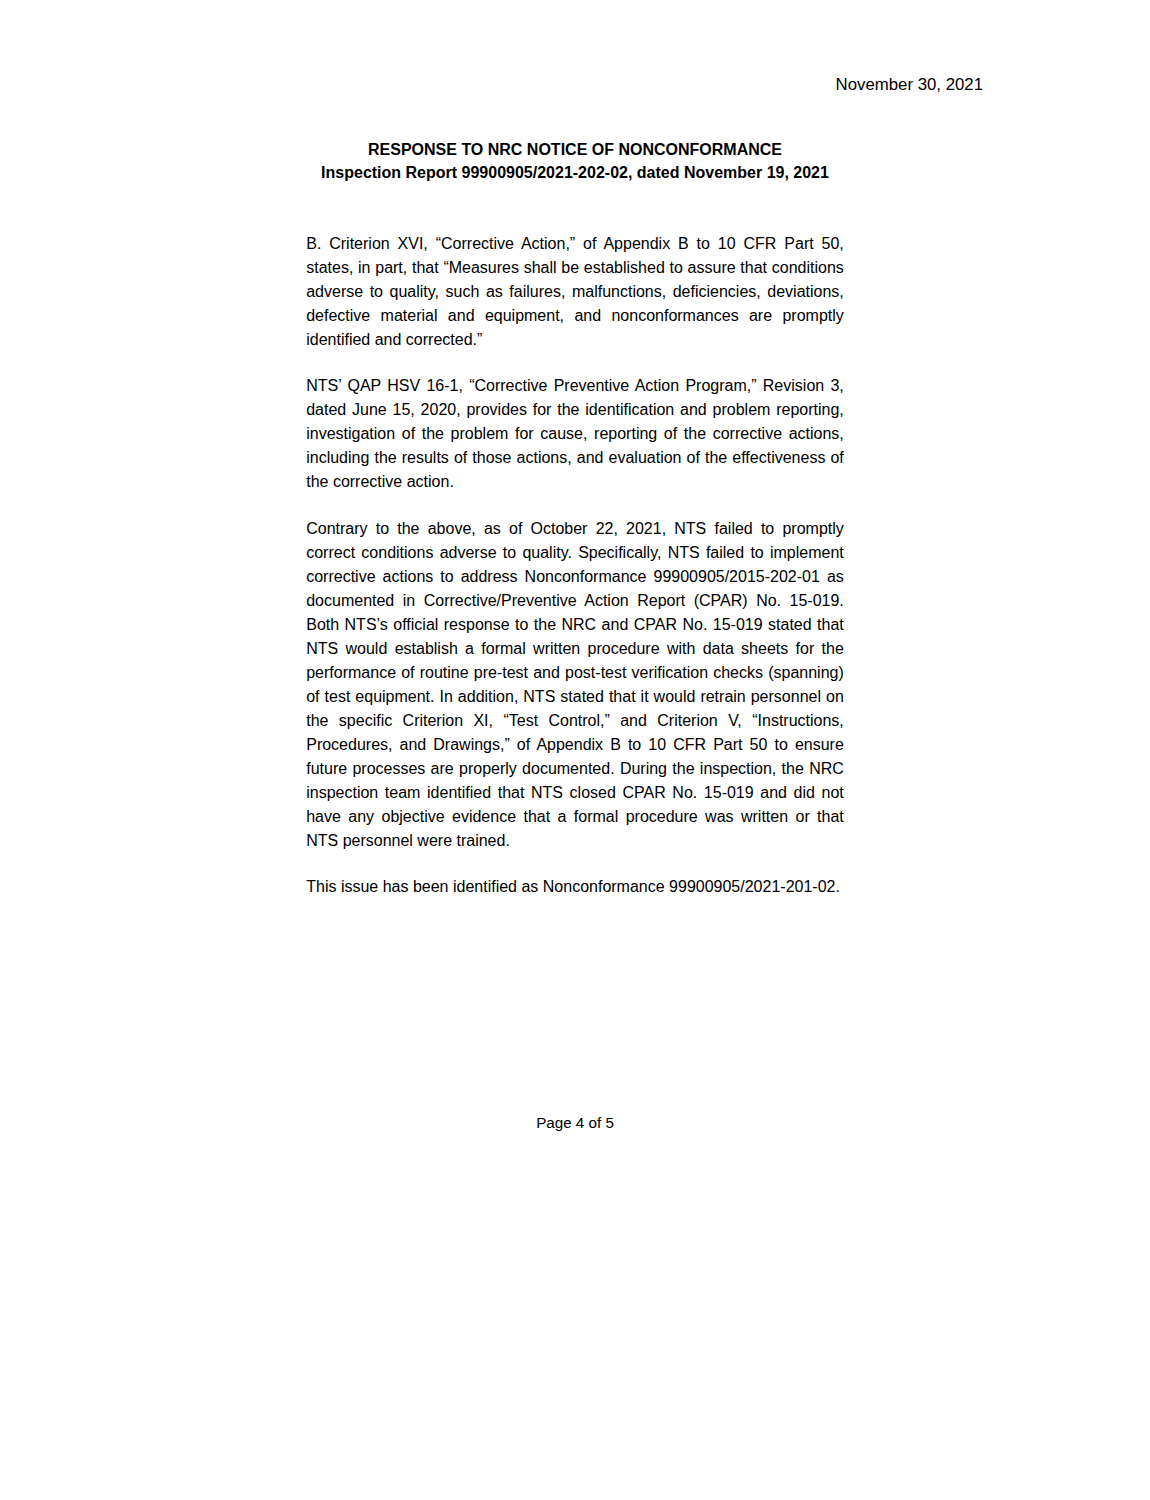November 30, 2021
RESPONSE TO NRC NOTICE OF NONCONFORMANCE Inspection Report 99900905/2021-202-02, dated November 19, 2021
B. Criterion XVI, “Corrective Action,” of Appendix B to 10 CFR Part 50, states, in part, that “Measures shall be established to assure that conditions adverse to quality, such as failures, malfunctions, deficiencies, deviations, defective material and equipment, and nonconformances are promptly identified and corrected.”
NTS’ QAP HSV 16-1, “Corrective Preventive Action Program,” Revision 3, dated June 15, 2020, provides for the identification and problem reporting, investigation of the problem for cause, reporting of the corrective actions, including the results of those actions, and evaluation of the effectiveness of the corrective action.
Contrary to the above, as of October 22, 2021, NTS failed to promptly correct conditions adverse to quality. Specifically, NTS failed to implement corrective actions to address Nonconformance 99900905/2015-202-01 as documented in Corrective/Preventive Action Report (CPAR) No. 15-019. Both NTS’s official response to the NRC and CPAR No. 15-019 stated that NTS would establish a formal written procedure with data sheets for the performance of routine pre-test and post-test verification checks (spanning) of test equipment. In addition, NTS stated that it would retrain personnel on the specific Criterion XI, “Test Control,” and Criterion V, “Instructions, Procedures, and Drawings,” of Appendix B to 10 CFR Part 50 to ensure future processes are properly documented. During the inspection, the NRC inspection team identified that NTS closed CPAR No. 15-019 and did not have any objective evidence that a formal procedure was written or that NTS personnel were trained.
This issue has been identified as Nonconformance 99900905/2021-201-02.
Page 4 of 5